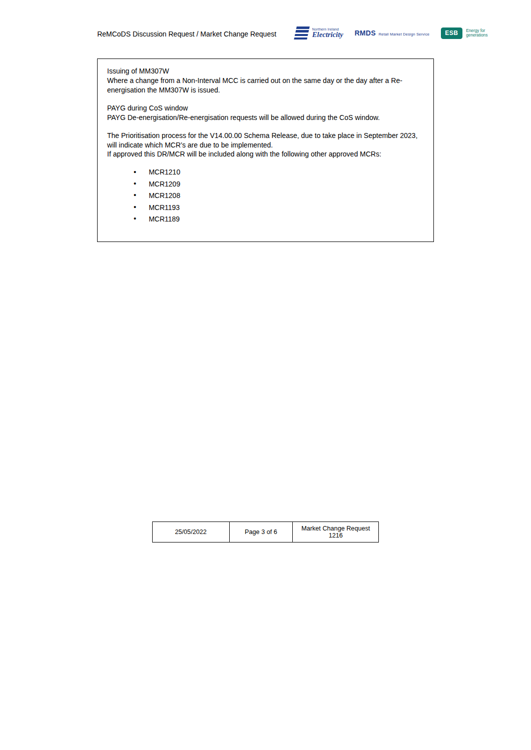ReMCoDS Discussion Request / Market Change Request
Northern Ireland Electricity
RMDS Retail Market Design Service
ESB Energy for
generations
Issuing of MM307W
Where a change from a Non-Interval MCC is carried out on the same day or the day after a Re-energisation the MM307W is issued.
PAYG during CoS window
PAYG De-energisation/Re-energisation requests will be allowed during the CoS window.
The Prioritisation process for the V14.00.00 Schema Release, due to take place in September 2023, will indicate which MCR’s are due to be implemented.
If approved this DR/MCR will be included along with the following other approved MCRs:
MCR1210
MCR1209
MCR1208
MCR1193
MCR1189
| 25/05/2022 | Page 3 of 6 | Market Change Request 1216 |